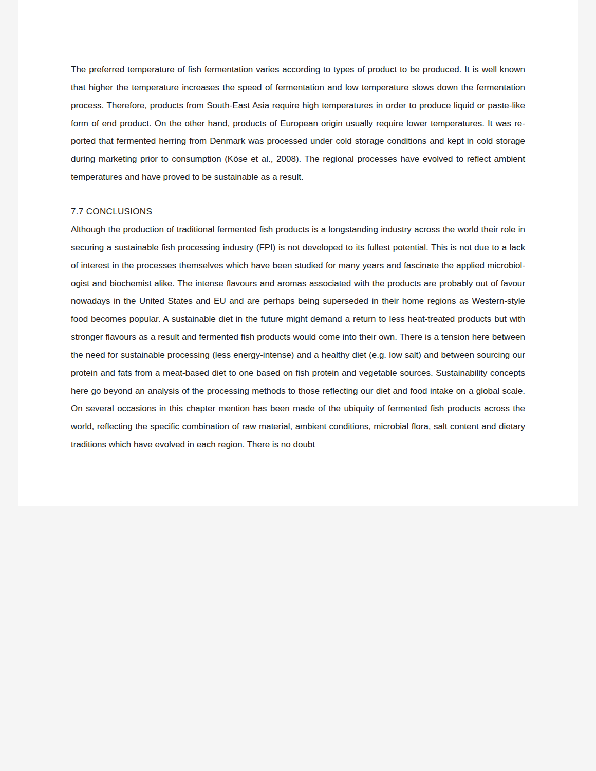The preferred temperature of fish fermentation varies according to types of product to be produced. It is well known that higher the temperature increases the speed of fermentation and low temperature slows down the fermentation process. Therefore, products from South-East Asia require high temperatures in order to produce liquid or paste-like form of end product. On the other hand, products of European origin usually require lower temperatures. It was reported that fermented herring from Denmark was processed under cold storage conditions and kept in cold storage during marketing prior to consumption (Köse et al., 2008). The regional processes have evolved to reflect ambient temperatures and have proved to be sustainable as a result.
7.7 CONCLUSIONS
Although the production of traditional fermented fish products is a longstanding industry across the world their role in securing a sustainable fish processing industry (FPI) is not developed to its fullest potential. This is not due to a lack of interest in the processes themselves which have been studied for many years and fascinate the applied microbiologist and biochemist alike. The intense flavours and aromas associated with the products are probably out of favour nowadays in the United States and EU and are perhaps being superseded in their home regions as Western-style food becomes popular. A sustainable diet in the future might demand a return to less heat-treated products but with stronger flavours as a result and fermented fish products would come into their own. There is a tension here between the need for sustainable processing (less energy-intense) and a healthy diet (e.g. low salt) and between sourcing our protein and fats from a meat-based diet to one based on fish protein and vegetable sources. Sustainability concepts here go beyond an analysis of the processing methods to those reflecting our diet and food intake on a global scale. On several occasions in this chapter mention has been made of the ubiquity of fermented fish products across the world, reflecting the specific combination of raw material, ambient conditions, microbial flora, salt content and dietary traditions which have evolved in each region. There is no doubt